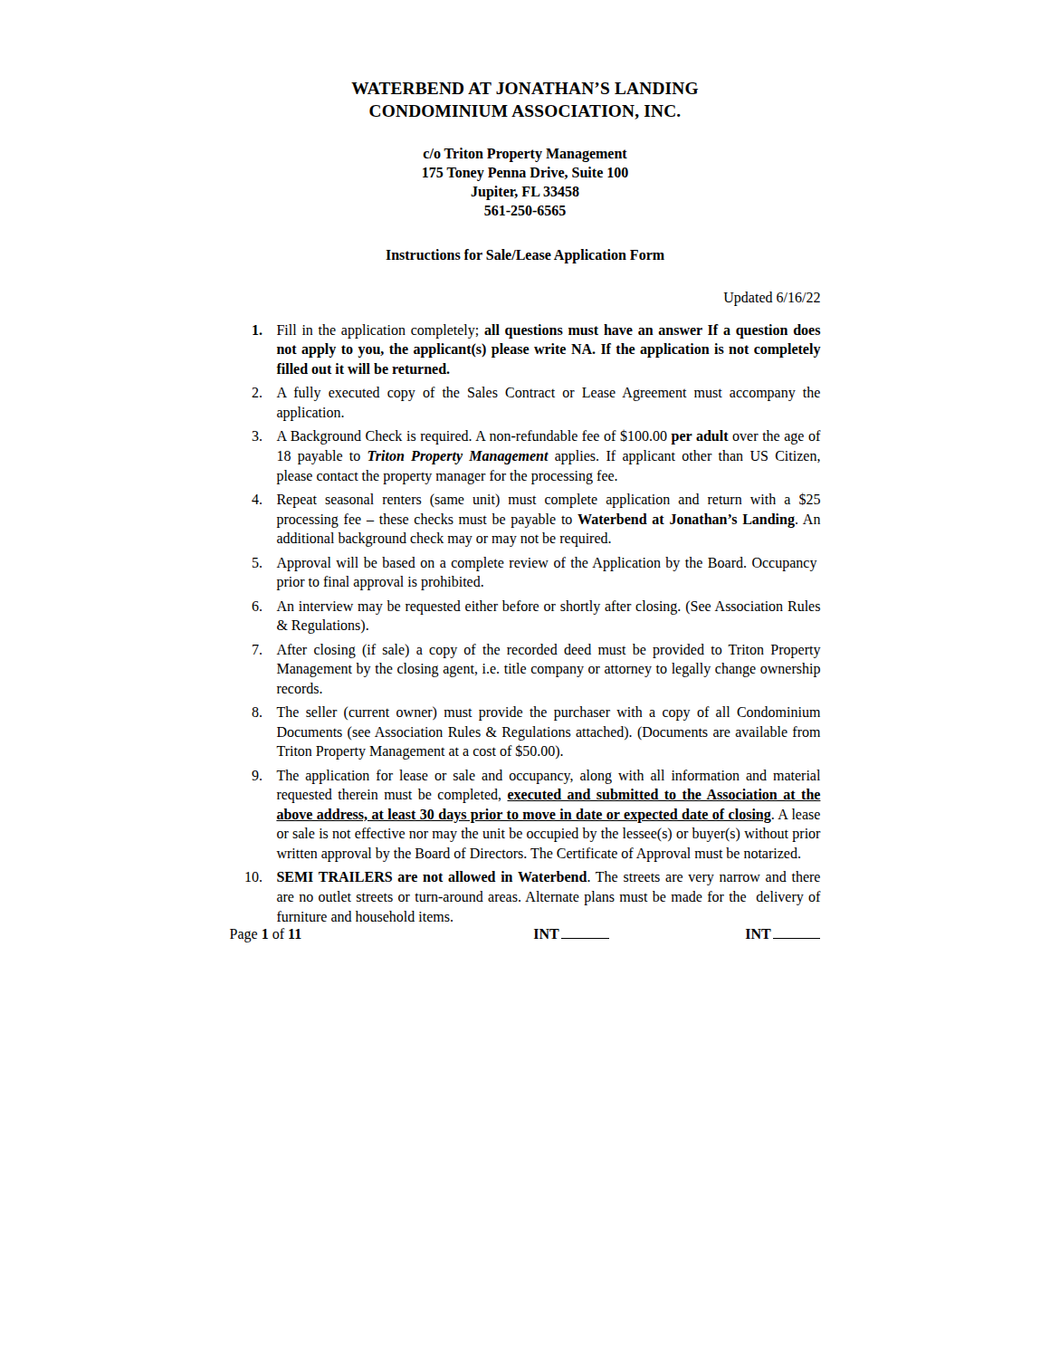WATERBEND AT JONATHAN’S LANDING
CONDOMINIUM ASSOCIATION, INC.
c/o Triton Property Management
175 Toney Penna Drive, Suite 100
Jupiter, FL 33458
561-250-6565
Instructions for Sale/Lease Application Form
Updated 6/16/22
Fill in the application completely; all questions must have an answer If a question does not apply to you, the applicant(s) please write NA. If the application is not completely filled out it will be returned.
A fully executed copy of the Sales Contract or Lease Agreement must accompany the application.
A Background Check is required. A non-refundable fee of $100.00 per adult over the age of 18 payable to Triton Property Management applies. If applicant other than US Citizen, please contact the property manager for the processing fee.
Repeat seasonal renters (same unit) must complete application and return with a $25 processing fee – these checks must be payable to Waterbend at Jonathan’s Landing. An additional background check may or may not be required.
Approval will be based on a complete review of the Application by the Board. Occupancy prior to final approval is prohibited.
An interview may be requested either before or shortly after closing. (See Association Rules & Regulations).
After closing (if sale) a copy of the recorded deed must be provided to Triton Property Management by the closing agent, i.e. title company or attorney to legally change ownership records.
The seller (current owner) must provide the purchaser with a copy of all Condominium Documents (see Association Rules & Regulations attached). (Documents are available from Triton Property Management at a cost of $50.00).
The application for lease or sale and occupancy, along with all information and material requested therein must be completed, executed and submitted to the Association at the above address, at least 30 days prior to move in date or expected date of closing. A lease or sale is not effective nor may the unit be occupied by the lessee(s) or buyer(s) without prior written approval by the Board of Directors. The Certificate of Approval must be notarized.
SEMI TRAILERS are not allowed in Waterbend. The streets are very narrow and there are no outlet streets or turn-around areas. Alternate plans must be made for the delivery of furniture and household items.
Page 1 of 11
INT
INT